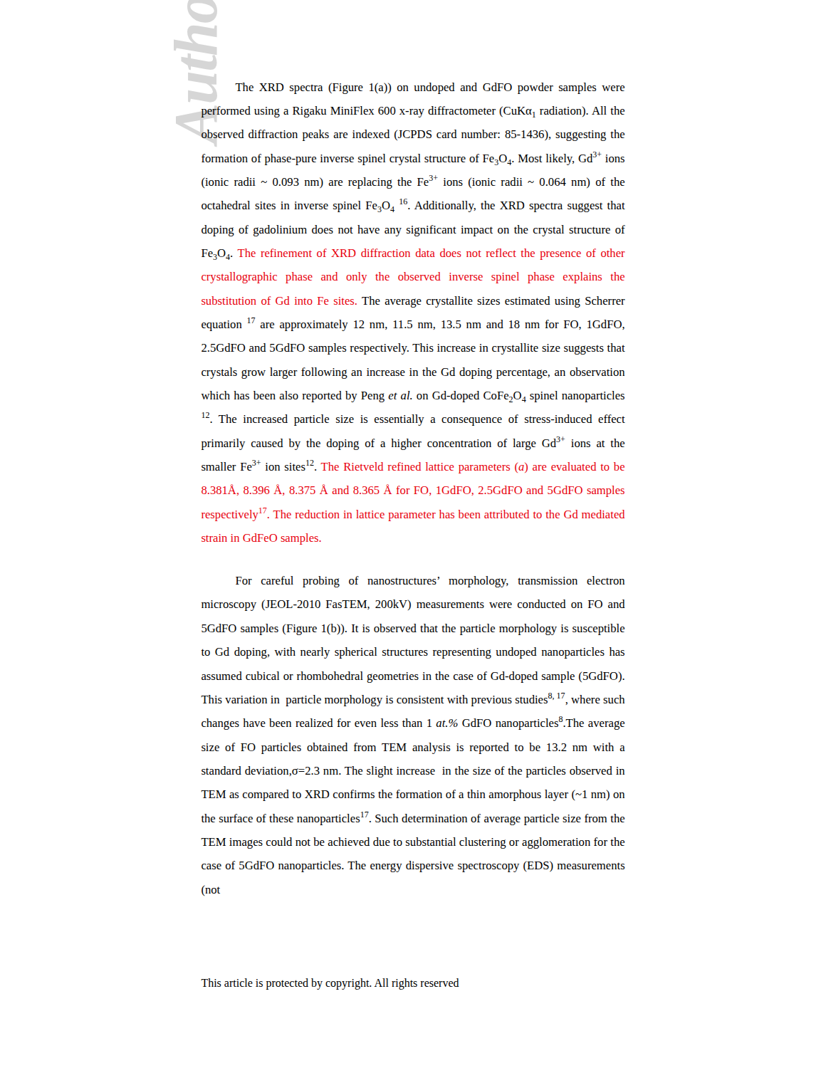Author Manuscript
The XRD spectra (Figure 1(a)) on undoped and GdFO powder samples were performed using a Rigaku MiniFlex 600 x-ray diffractometer (CuKα1 radiation). All the observed diffraction peaks are indexed (JCPDS card number: 85-1436), suggesting the formation of phase-pure inverse spinel crystal structure of Fe3O4. Most likely, Gd3+ ions (ionic radii ~ 0.093 nm) are replacing the Fe3+ ions (ionic radii ~ 0.064 nm) of the octahedral sites in inverse spinel Fe3O4 16. Additionally, the XRD spectra suggest that doping of gadolinium does not have any significant impact on the crystal structure of Fe3O4. The refinement of XRD diffraction data does not reflect the presence of other crystallographic phase and only the observed inverse spinel phase explains the substitution of Gd into Fe sites. The average crystallite sizes estimated using Scherrer equation 17 are approximately 12 nm, 11.5 nm, 13.5 nm and 18 nm for FO, 1GdFO, 2.5GdFO and 5GdFO samples respectively. This increase in crystallite size suggests that crystals grow larger following an increase in the Gd doping percentage, an observation which has been also reported by Peng et al. on Gd-doped CoFe2O4 spinel nanoparticles 12. The increased particle size is essentially a consequence of stress-induced effect primarily caused by the doping of a higher concentration of large Gd3+ ions at the smaller Fe3+ ion sites12. The Rietveld refined lattice parameters (a) are evaluated to be 8.381Å, 8.396 Å, 8.375 Å and 8.365 Å for FO, 1GdFO, 2.5GdFO and 5GdFO samples respectively17. The reduction in lattice parameter has been attributed to the Gd mediated strain in GdFeO samples.
For careful probing of nanostructures’ morphology, transmission electron microscopy (JEOL-2010 FasTEM, 200kV) measurements were conducted on FO and 5GdFO samples (Figure 1(b)). It is observed that the particle morphology is susceptible to Gd doping, with nearly spherical structures representing undoped nanoparticles has assumed cubical or rhombohedral geometries in the case of Gd-doped sample (5GdFO). This variation in particle morphology is consistent with previous studies8, 17, where such changes have been realized for even less than 1 at.% GdFO nanoparticles8.The average size of FO particles obtained from TEM analysis is reported to be 13.2 nm with a standard deviation,σ=2.3 nm. The slight increase in the size of the particles observed in TEM as compared to XRD confirms the formation of a thin amorphous layer (~1 nm) on the surface of these nanoparticles17. Such determination of average particle size from the TEM images could not be achieved due to substantial clustering or agglomeration for the case of 5GdFO nanoparticles. The energy dispersive spectroscopy (EDS) measurements (not
This article is protected by copyright. All rights reserved